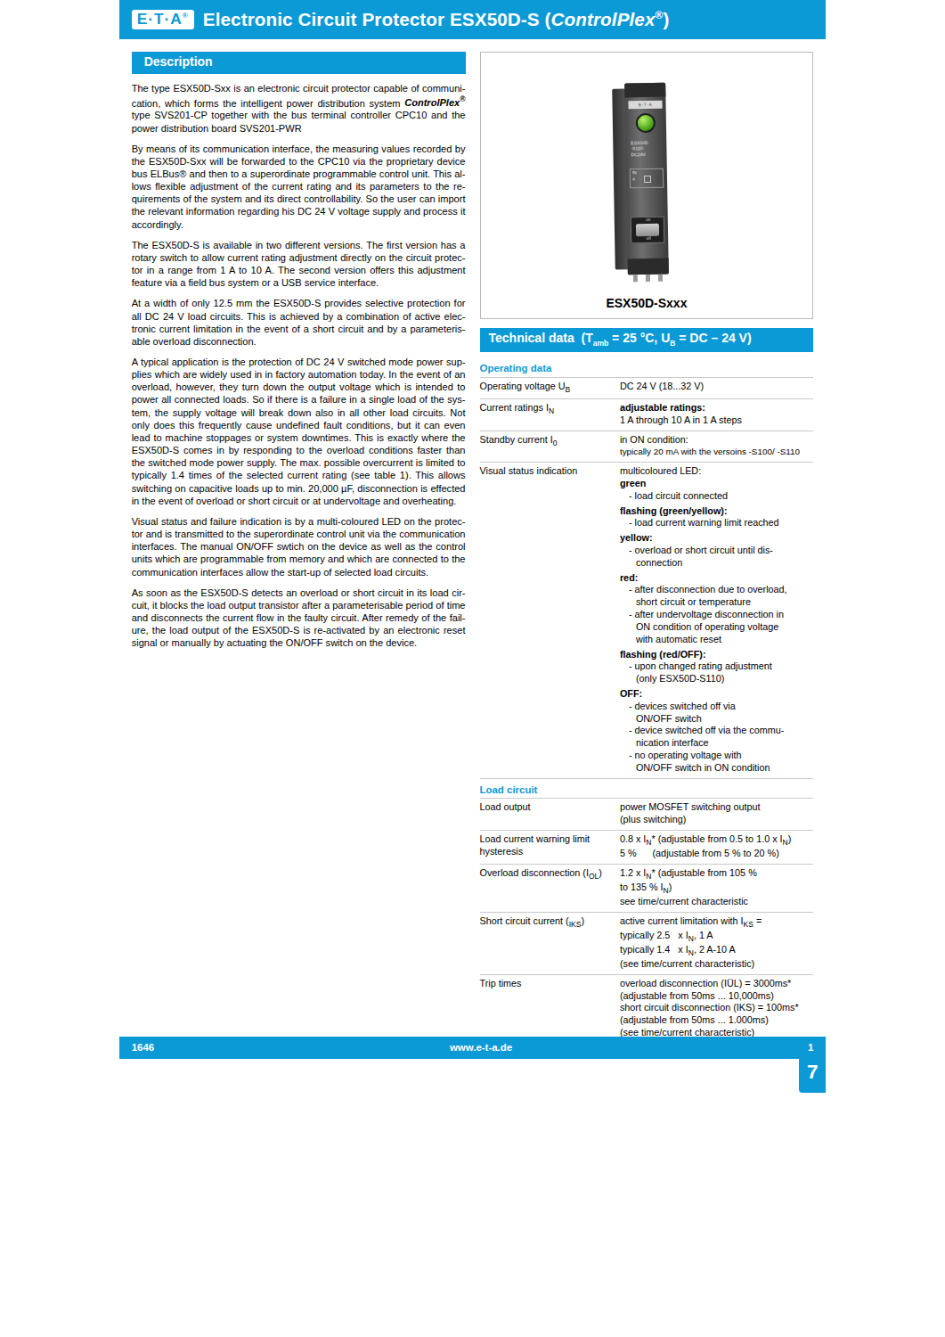E·T·A®
Electronic Circuit Protector ESX50D-S (ControlPlex®)
Description
The type ESX50D-Sxx is an electronic circuit protector capable of communication, which forms the intelligent power distribution system ControlPlex® type SVS201-CP together with the bus terminal controller CPC10 and the power distribution board SVS201-PWR
By means of its communication interface, the measuring values recorded by the ESX50D-Sxx will be forwarded to the CPC10 via the proprietary device bus ELBus® and then to a superordinate programmable control unit. This allows flexible adjustment of the current rating and its parameters to the requirements of the system and its direct controllability. So the user can import the relevant information regarding his DC 24 V voltage supply and process it accordingly.
The ESX50D-S is available in two different versions. The first version has a rotary switch to allow current rating adjustment directly on the circuit protector in a range from 1 A to 10 A. The second version offers this adjustment feature via a field bus system or a USB service interface.
At a width of only 12.5 mm the ESX50D-S provides selective protection for all DC 24 V load circuits. This is achieved by a combination of active electronic current limitation in the event of a short circuit and by a parameterisable overload disconnection.
A typical application is the protection of DC 24 V switched mode power supplies which are widely used in in factory automation today. In the event of an overload, however, they turn down the output voltage which is intended to power all connected loads. So if there is a failure in a single load of the system, the supply voltage will break down also in all other load circuits. Not only does this frequently cause undefined fault conditions, but it can even lead to machine stoppages or system downtimes. This is exactly where the ESX50D-S comes in by responding to the overload conditions faster than the switched mode power supply. The max. possible overcurrent is limited to typically 1.4 times of the selected current rating (see table 1). This allows switching on capacitive loads up to min. 20,000 µF, disconnection is effected in the event of overload or short circuit or at undervoltage and overheating.
Visual status and failure indication is by a multi-coloured LED on the protector and is transmitted to the superordinate control unit via the communication interfaces. The manual ON/OFF swtich on the device as well as the control units which are programmable from memory and which are connected to the communication interfaces allow the start-up of selected load circuits.
As soon as the ESX50D-S detects an overload or short circuit in its load circuit, it blocks the load output transistor after a parameterisable period of time and disconnects the current flow in the faulty circuit. After remedy of the failure, the load output of the ESX50D-S is re-activated by an electronic reset signal or manually by actuating the ON/OFF switch on the device.
E·T·A
ESX50D
-S110-
DC24V
IN
A
on
off
ESX50D-Sxxx
Technical data (Tamb = 25 °C, UB = DC – 24 V)
| Operating data |
| Operating voltage U B | DC 24 V (18...32 V) |
| Current ratings I N | adjustable ratings: 1 A through 10 A in 1 A steps |
| Standby current I 0 | in ON condition: typically 20 mA with the versoins -S100/ -S110 |
| Visual status indication | multicoloured LED: green - load circuit connected flashing (green/yellow): - load current warning limit reached yellow: - overload or short circuit until dis- connection red: - after disconnection due to overload, short circuit or temperature - after undervoltage disconnection in ON condition of operating voltage with automatic reset flashing (red/OFF): - upon changed rating adjustment (only ESX50D-S110) OFF: - devices switched off via ON/OFF switch - device switched off via the commu- nication interface - no operating voltage with ON/OFF switch in ON condition |
| Load circuit |
| Load output | power MOSFET switching output (plus switching) |
| Load current warning limit hysteresis | 0.8 x I N * (adjustable from 0.5 to 1.0 x I N ) 5 % (adjustable from 5 % to 20 %) |
| Overload disconnection (I OL ) | 1.2 x I N * (adjustable from 105 % to 135 % I N ) see time/current characteristic |
| Short circuit current ( IKS ) | active current limitation with I KS = typically 2.5 x I N , 1 A typically 1.4 x I N , 2 A-10 A (see time/current characteristic) |
| Trip times | overload disconnection (IÜL) = 3000ms* (adjustable from 50ms ... 10,000ms) short circuit disconnection (IKS) = 100ms* (adjustable from 50ms ... 1.000ms) (see time/current characteristic) |
* factory settings
7
1646 www.e-t-a.de 1